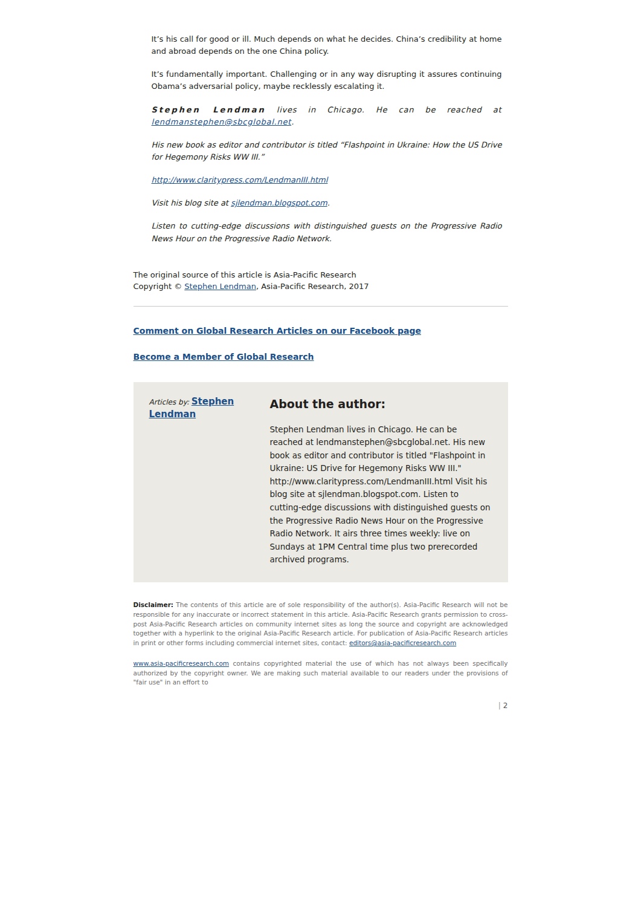It’s his call for good or ill. Much depends on what he decides. China’s credibility at home and abroad depends on the one China policy.
It’s fundamentally important. Challenging or in any way disrupting it assures continuing Obama’s adversarial policy, maybe recklessly escalating it.
Stephen Lendman lives in Chicago. He can be reached at lendmanstephen@sbcglobal.net.
His new book as editor and contributor is titled “Flashpoint in Ukraine: How the US Drive for Hegemony Risks WW III.”
http://www.claritypress.com/LendmanIII.html
Visit his blog site at sjlendman.blogspot.com.
Listen to cutting-edge discussions with distinguished guests on the Progressive Radio News Hour on the Progressive Radio Network.
The original source of this article is Asia-Pacific Research
Copyright © Stephen Lendman, Asia-Pacific Research, 2017
Comment on Global Research Articles on our Facebook page Become a Member of Global Research
Articles by: Stephen Lendman
About the author:
Stephen Lendman lives in Chicago. He can be reached at lendmanstephen@sbcglobal.net. His new book as editor and contributor is titled "Flashpoint in Ukraine: US Drive for Hegemony Risks WW III." http://www.claritypress.com/LendmanIII.html Visit his blog site at sjlendman.blogspot.com. Listen to cutting-edge discussions with distinguished guests on the Progressive Radio News Hour on the Progressive Radio Network. It airs three times weekly: live on Sundays at 1PM Central time plus two prerecorded archived programs.
Disclaimer: The contents of this article are of sole responsibility of the author(s). Asia-Pacific Research will not be responsible for any inaccurate or incorrect statement in this article. Asia-Pacific Research grants permission to cross-post Asia-Pacific Research articles on community internet sites as long the source and copyright are acknowledged together with a hyperlink to the original Asia-Pacific Research article. For publication of Asia-Pacific Research articles in print or other forms including commercial internet sites, contact: editors@asia-pacificresearch.com
www.asia-pacificresearch.com contains copyrighted material the use of which has not always been specifically authorized by the copyright owner. We are making such material available to our readers under the provisions of "fair use" in an effort to
|2